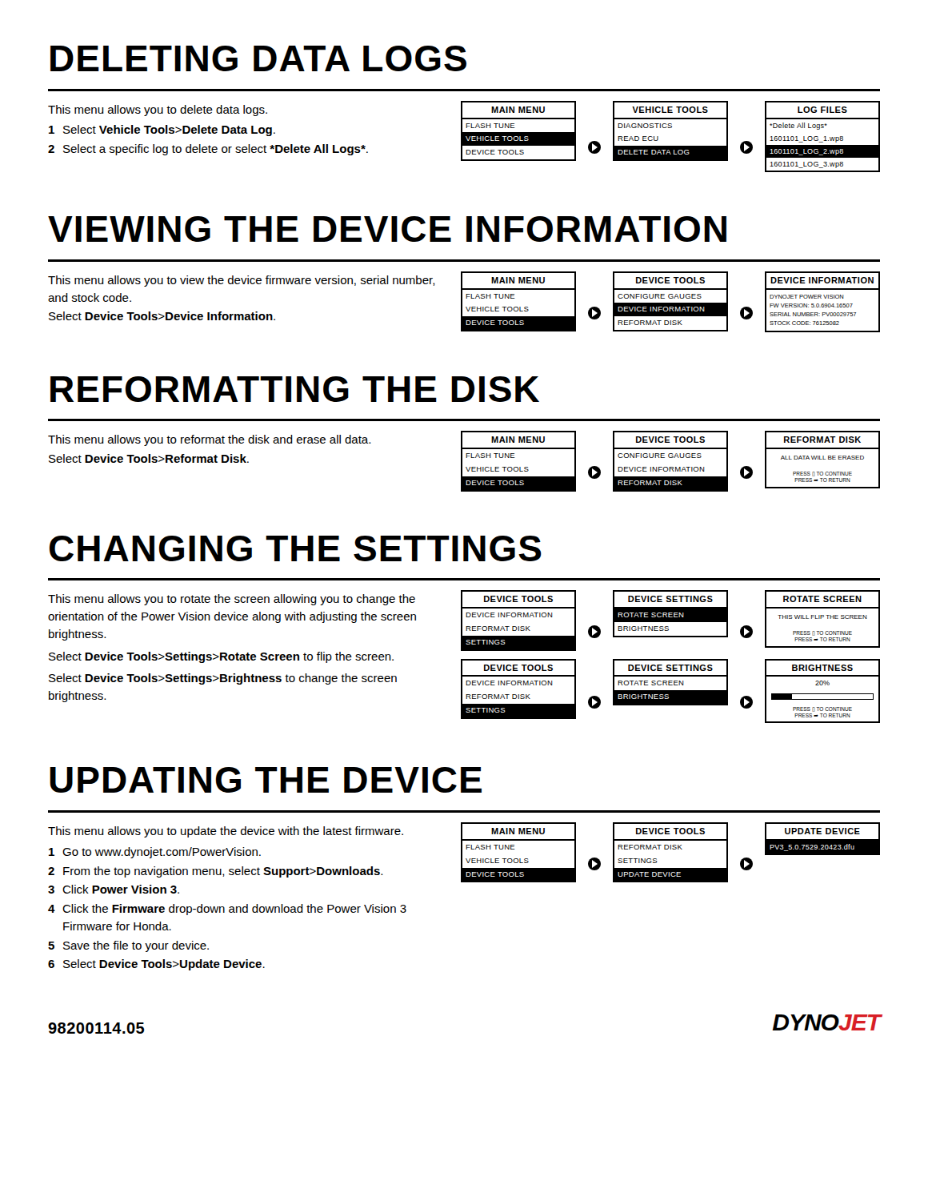Deleting Data Logs
This menu allows you to delete data logs.
1 Select Vehicle Tools>Delete Data Log.
2 Select a specific log to delete or select *Delete All Logs*.
Main Menu
Flash Tune
Vehicle Tools
Device Tools
Vehicle Tools
Diagnostics
Read ECU
Delete Data Log
Log Files
*Delete All Logs*
1601101_LOG_1.wp8
1601101_LOG_2.wp8
1601101_LOG_3.wp8
Viewing the Device Information
This menu allows you to view the device firmware version, serial number, and stock code.
Select Device Tools>Device Information.
Main Menu
Flash Tune
Vehicle Tools
Device Tools
Device Tools
Configure Gauges
Device Information
Reformat Disk
Device Information
Dynojet Power Vision
FW Version: 5.0.6904.16507
Serial Number: PV00029757
Stock Code: 76125082
Reformatting the Disk
This menu allows you to reformat the disk and erase all data.
Select Device Tools>Reformat Disk.
Main Menu
Flash Tune
Vehicle Tools
Device Tools
Device Tools
Configure Gauges
Device Information
Reformat Disk
Reformat Disk
All Data Will Be Erased
Press ▯ to Continue
Press ➦ to Return
Changing the Settings
This menu allows you to rotate the screen allowing you to change the orientation of the Power Vision device along with adjusting the screen brightness.
Select Device Tools>Settings>Rotate Screen to flip the screen.
Select Device Tools>Settings>Brightness to change the screen brightness.
Device Tools
Device Information
Reformat Disk
Settings
Device Settings
Rotate Screen
Brightness
Rotate Screen
This Will Flip the Screen
Press ▯ to Continue
Press ➦ to Return
Device Tools
Device Information
Reformat Disk
Settings
Device Settings
Rotate Screen
Brightness
Brightness
20%
Press ▯ to Continue
Press ➦ to Return
Updating the Device
This menu allows you to update the device with the latest firmware.
1 Go to www.dynojet.com/PowerVision.
2 From the top navigation menu, select Support>Downloads.
3 Click Power Vision 3.
4 Click the Firmware drop-down and download the Power Vision 3 Firmware for Honda.
5 Save the file to your device.
6 Select Device Tools>Update Device.
Main Menu
Flash Tune
Vehicle Tools
Device Tools
Device Tools
Reformat Disk
Settings
Update Device
Update Device
PV3_5.0.7529.20423.dfu
98200114.05
DYNO JET